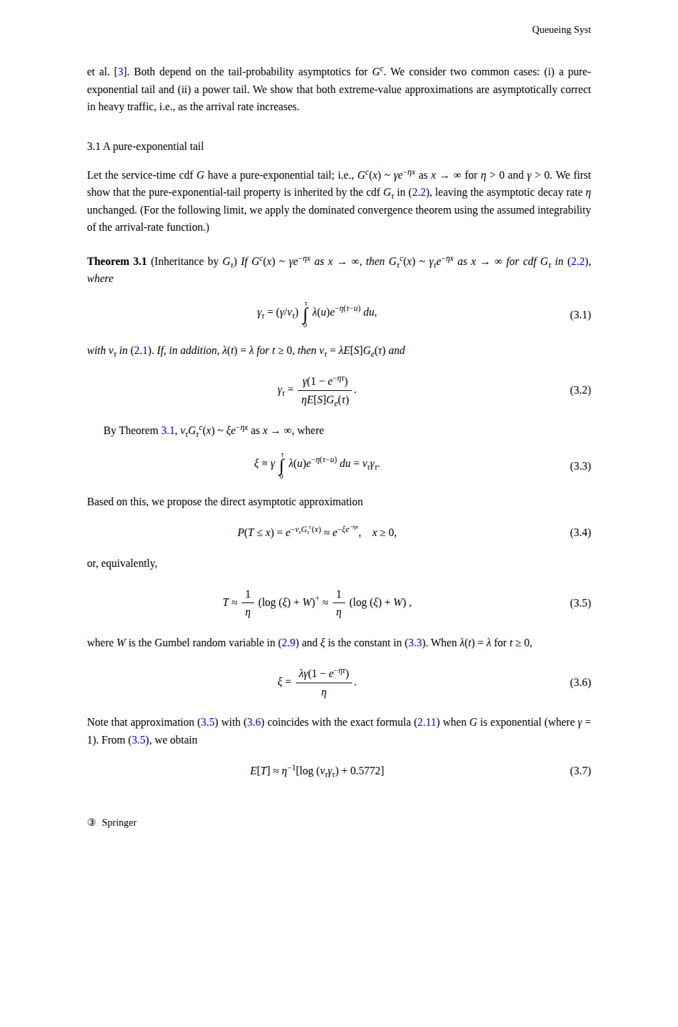Queueing Syst
et al. [3]. Both depend on the tail-probability asymptotics for Gc. We consider two common cases: (i) a pure-exponential tail and (ii) a power tail. We show that both extreme-value approximations are asymptotically correct in heavy traffic, i.e., as the arrival rate increases.
3.1 A pure-exponential tail
Let the service-time cdf G have a pure-exponential tail; i.e., Gc(x) ~ γe−ηx as x → ∞ for η > 0 and γ > 0. We first show that the pure-exponential-tail property is inherited by the cdf Gτ in (2.2), leaving the asymptotic decay rate η unchanged. (For the following limit, we apply the dominated convergence theorem using the assumed integrability of the arrival-rate function.)
Theorem 3.1 (Inheritance by Gτ) If Gc(x) ~ γe−ηx as x → ∞, then Gτc(x) ~ γτe−ηx as x → ∞ for cdf Gτ in (2.2), where
γτ = (γ/ντ) ∫τ 0 λ(u)e−η(τ−u) du,
(3.1)
with ντ in (2.1). If, in addition, λ(t) = λ for t ≥ 0, then ντ = λE[S]Ge(τ) and
γτ = γ(1 − e−ητ) ηE[S]Ge(τ).
(3.2)
By Theorem 3.1, ντGτc(x) ~ ξe−ηx as x → ∞, where
ξ ≡ γ ∫τ 0 λ(u)e−η(τ−u) du = ντγτ.
(3.3)
Based on this, we propose the direct asymptotic approximation
P(T ≤ x) = e−ντGτc(x) ≈ e−ξe−ηx, x ≥ 0,
(3.4)
or, equivalently,
T ≈ 1 η (log (ξ) + W)+ ≈ 1 η (log (ξ) + W) ,
(3.5)
where W is the Gumbel random variable in (2.9) and ξ is the constant in (3.3). When λ(t) = λ for t ≥ 0,
ξ = λγ(1 − e−ητ) η.
(3.6)
Note that approximation (3.5) with (3.6) coincides with the exact formula (2.11) when G is exponential (where γ = 1). From (3.5), we obtain
E[T] ≈ η−1[log (ντγτ) + 0.5772]
(3.7)
③ Springer